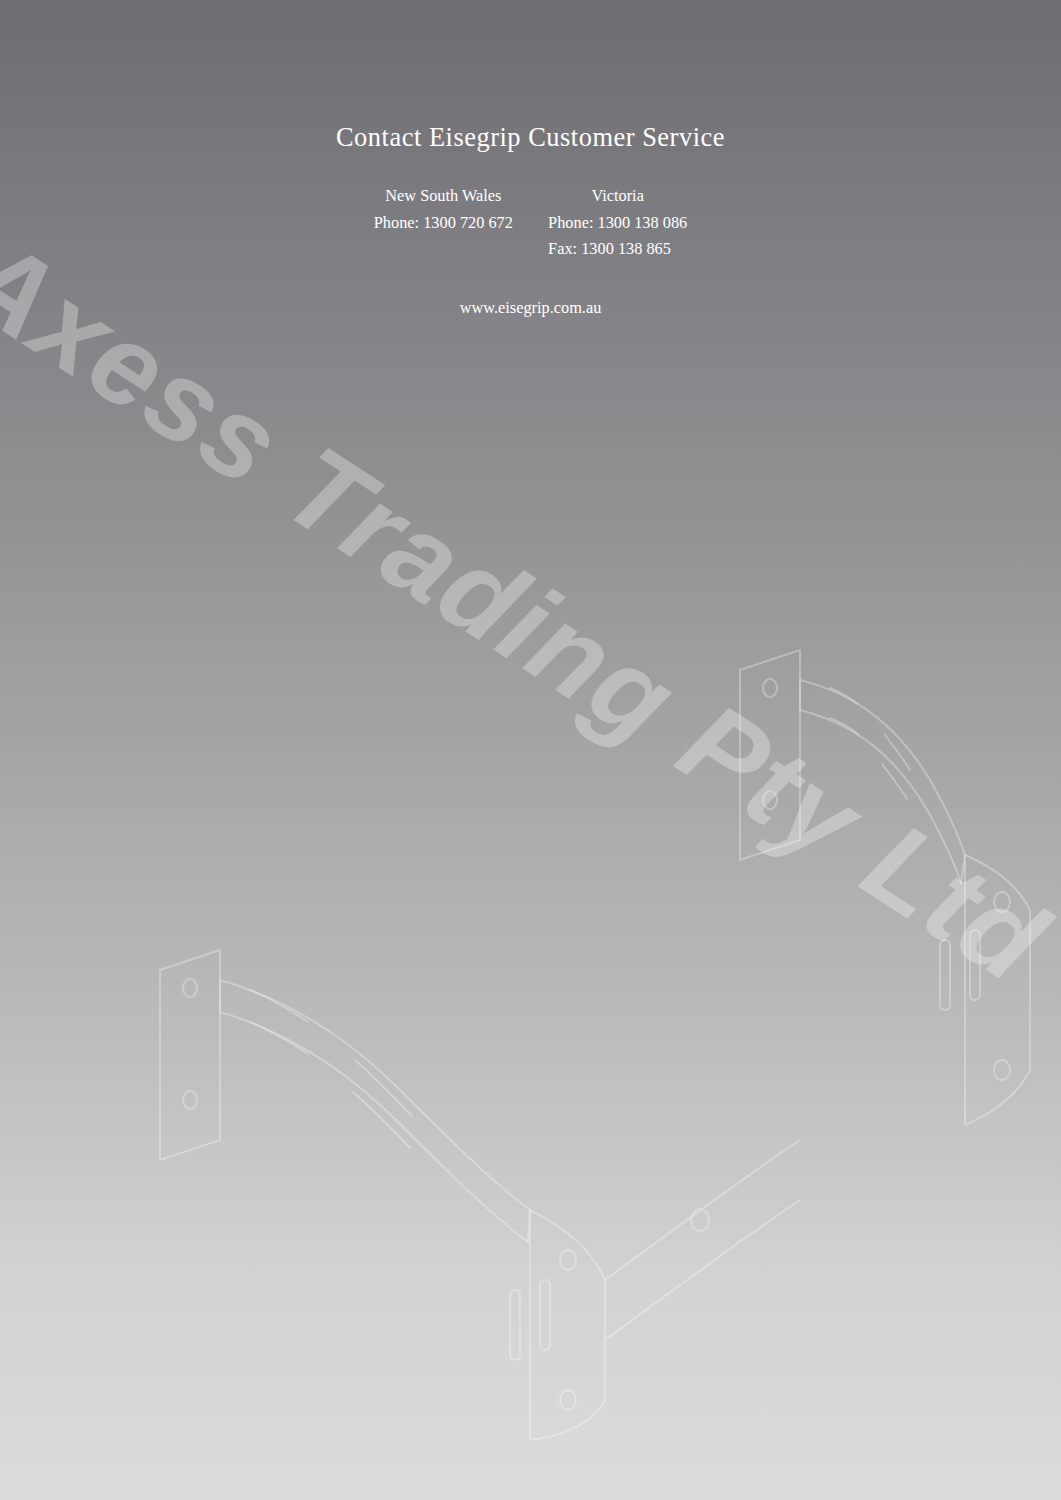Axess Trading Pty Ltd
Contact Eisegrip Customer Service
| New South Wales | Victoria |
| Phone: 1300 720 672 | Phone: 1300 138 086 |
| | Fax: 1300 138 865 |
www.eisegrip.com.au